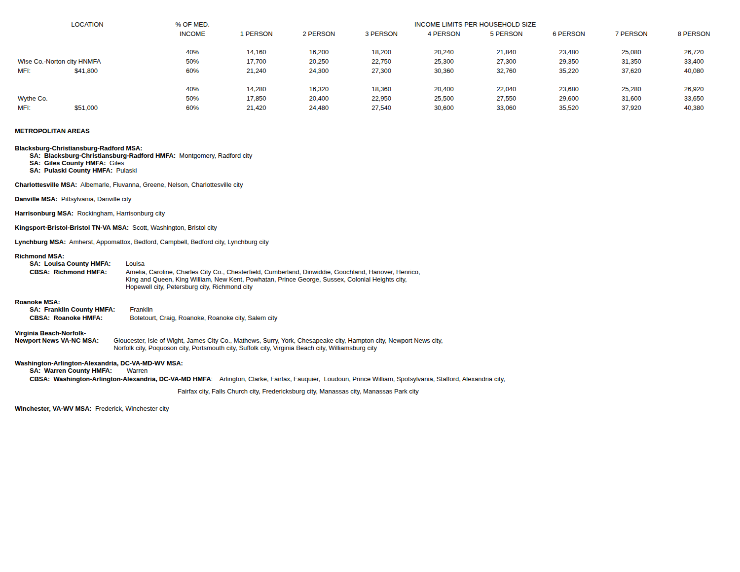| LOCATION | % OF MED. | INCOME LIMITS PER HOUSEHOLD SIZE |
| --- | --- | --- |
| | INCOME | 1 PERSON | 2 PERSON | 3 PERSON | 4 PERSON | 5 PERSON | 6 PERSON | 7 PERSON | 8 PERSON |
| | | 40% | 14,160 | 16,200 | 18,200 | 20,240 | 21,840 | 23,480 | 25,080 | 26,720 |
| Wise Co.-Norton city HNMFA | 50% | 17,700 | 20,250 | 22,750 | 25,300 | 27,300 | 29,350 | 31,350 | 33,400 |
| MFI: | $41,800 | 60% | 21,240 | 24,300 | 27,300 | 30,360 | 32,760 | 35,220 | 37,620 | 40,080 |
| | | 40% | 14,280 | 16,320 | 18,360 | 20,400 | 22,040 | 23,680 | 25,280 | 26,920 |
| Wythe Co. | 50% | 17,850 | 20,400 | 22,950 | 25,500 | 27,550 | 29,600 | 31,600 | 33,650 |
| MFI: | $51,000 | 60% | 21,420 | 24,480 | 27,540 | 30,600 | 33,060 | 35,520 | 37,920 | 40,380 |
METROPOLITAN AREAS
Blacksburg-Christiansburg-Radford MSA:
SA: Blacksburg-Christiansburg-Radford HMFA: Montgomery, Radford city
SA: Giles County HMFA: Giles
SA: Pulaski County HMFA: Pulaski
Charlottesville MSA: Albemarle, Fluvanna, Greene, Nelson, Charlottesville city
Danville MSA: Pittsylvania, Danville city
Harrisonburg MSA: Rockingham, Harrisonburg city
Kingsport-Bristol-Bristol TN-VA MSA: Scott, Washington, Bristol city
Lynchburg MSA: Amherst, Appomattox, Bedford, Campbell, Bedford city, Lynchburg city
Richmond MSA:
| SA: Louisa County HMFA: | Louisa |
| CBSA: Richmond HMFA: | Amelia, Caroline, Charles City Co., Chesterfield, Cumberland, Dinwiddie, Goochland, Hanover, Henrico, King and Queen, King William, New Kent, Powhatan, Prince George, Sussex, Colonial Heights city, Hopewell city, Petersburg city, Richmond city |
Roanoke MSA:
| SA: Franklin County HMFA: | Franklin |
| CBSA: Roanoke HMFA: | Botetourt, Craig, Roanoke, Roanoke city, Salem city |
Virginia Beach-Norfolk-
| Newport News VA-NC MSA: | Gloucester, Isle of Wight, James City Co., Mathews, Surry, York, Chesapeake city, Hampton city, Newport News city, Norfolk city, Poquoson city, Portsmouth city, Suffolk city, Virginia Beach city, Williamsburg city |
Washington-Arlington-Alexandria, DC-VA-MD-WV MSA:
| SA: Warren County HMFA: | Warren |
CBSA: Washington-Arlington-Alexandria, DC-VA-MD HMFA: Arlington, Clarke, Fairfax, Fauquier, Loudoun, Prince William, Spotsylvania, Stafford, Alexandria city,
Fairfax city, Falls Church city, Fredericksburg city, Manassas city, Manassas Park city
Winchester, VA-WV MSA: Frederick, Winchester city